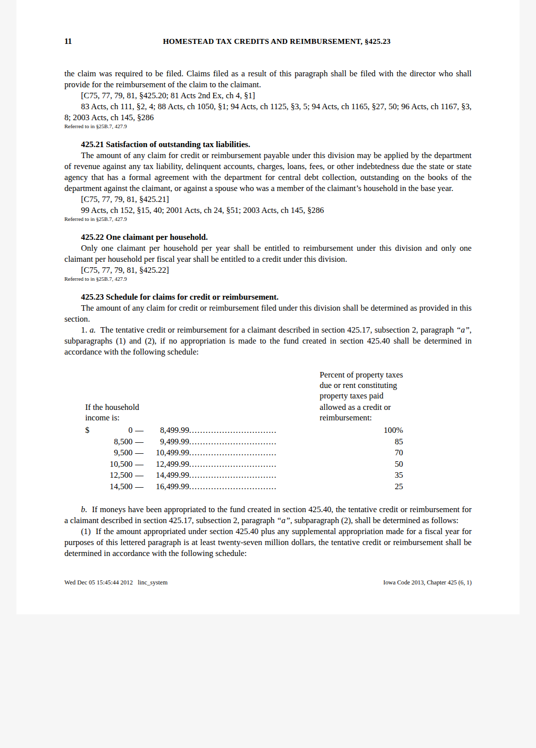11 HOMESTEAD TAX CREDITS AND REIMBURSEMENT, §425.23
the claim was required to be filed. Claims filed as a result of this paragraph shall be filed with the director who shall provide for the reimbursement of the claim to the claimant.
[C75, 77, 79, 81, §425.20; 81 Acts 2nd Ex, ch 4, §1]
83 Acts, ch 111, §2, 4; 88 Acts, ch 1050, §1; 94 Acts, ch 1125, §3, 5; 94 Acts, ch 1165, §27, 50; 96 Acts, ch 1167, §3, 8; 2003 Acts, ch 145, §286
Referred to in §25B.7, 427.9
425.21 Satisfaction of outstanding tax liabilities.
The amount of any claim for credit or reimbursement payable under this division may be applied by the department of revenue against any tax liability, delinquent accounts, charges, loans, fees, or other indebtedness due the state or state agency that has a formal agreement with the department for central debt collection, outstanding on the books of the department against the claimant, or against a spouse who was a member of the claimant’s household in the base year.
[C75, 77, 79, 81, §425.21]
99 Acts, ch 152, §15, 40; 2001 Acts, ch 24, §51; 2003 Acts, ch 145, §286
Referred to in §25B.7, 427.9
425.22 One claimant per household.
Only one claimant per household per year shall be entitled to reimbursement under this division and only one claimant per household per fiscal year shall be entitled to a credit under this division.
[C75, 77, 79, 81, §425.22]
Referred to in §25B.7, 427.9
425.23 Schedule for claims for credit or reimbursement.
The amount of any claim for credit or reimbursement filed under this division shall be determined as provided in this section.
1. a. The tentative credit or reimbursement for a claimant described in section 425.17, subsection 2, paragraph “a”, subparagraphs (1) and (2), if no appropriation is made to the fund created in section 425.40 shall be determined in accordance with the following schedule:
| | Percent of property taxes due or rent constituting property taxes paid |
| --- | --- |
| If the household income is: | allowed as a credit or reimbursement: |
| $ | 0 | — | 8,499.99 | ................................ | 100% |
| | 8,500 | — | 9,499.99 | ................................ | 85 |
| | 9,500 | — | 10,499.99 | ................................ | 70 |
| | 10,500 | — | 12,499.99 | ................................ | 50 |
| | 12,500 | — | 14,499.99 | ................................ | 35 |
| | 14,500 | — | 16,499.99 | ................................ | 25 |
b. If moneys have been appropriated to the fund created in section 425.40, the tentative credit or reimbursement for a claimant described in section 425.17, subsection 2, paragraph “a”, subparagraph (2), shall be determined as follows:
(1) If the amount appropriated under section 425.40 plus any supplemental appropriation made for a fiscal year for purposes of this lettered paragraph is at least twenty-seven million dollars, the tentative credit or reimbursement shall be determined in accordance with the following schedule:
Wed Dec 05 15:45:44 2012 linc_system Iowa Code 2013, Chapter 425 (6, 1)